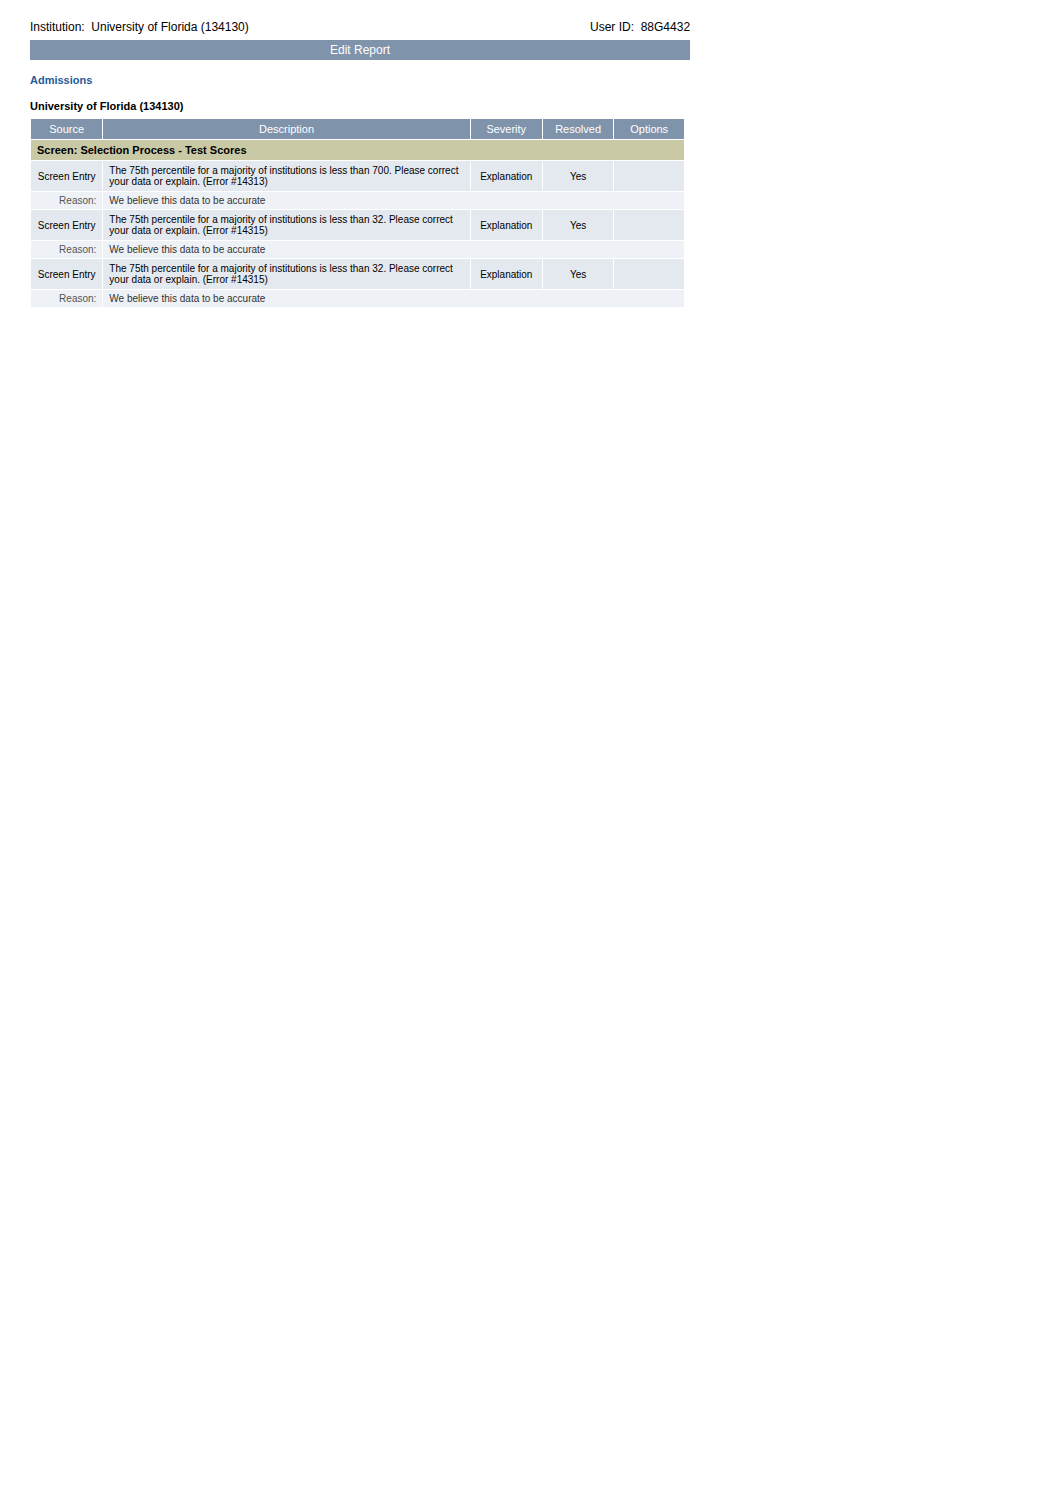Institution: University of Florida (134130) User ID: 88G4432
Edit Report
Admissions
University of Florida (134130)
| Source | Description | Severity | Resolved | Options |
| --- | --- | --- | --- | --- |
| Screen: Selection Process - Test Scores |
| Screen Entry | The 75th percentile for a majority of institutions is less than 700. Please correct your data or explain. (Error #14313) | Explanation | Yes | |
| Reason: | We believe this data to be accurate |
| Screen Entry | The 75th percentile for a majority of institutions is less than 32. Please correct your data or explain. (Error #14315) | Explanation | Yes | |
| Reason: | We believe this data to be accurate |
| Screen Entry | The 75th percentile for a majority of institutions is less than 32. Please correct your data or explain. (Error #14315) | Explanation | Yes | |
| Reason: | We believe this data to be accurate |